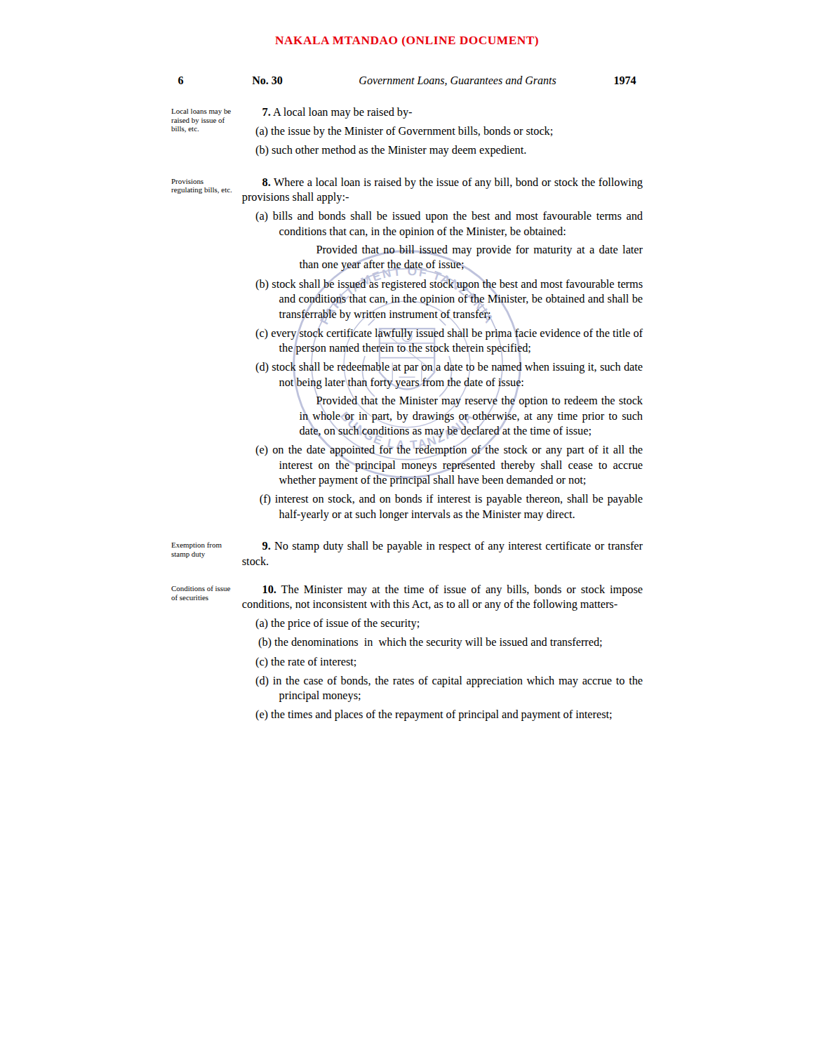NAKALA MTANDAO (ONLINE DOCUMENT)
6
No. 30
Government Loans, Guarantees and Grants
1974
PARLIAMENT OF TANZANIA BUNGE LA TANZANIA
Local loans may be raised by issue of bills, etc.
7. A local loan may be raised by-
(a) the issue by the Minister of Government bills, bonds or stock;
(b) such other method as the Minister may deem expedient.
Provisions regulating bills, etc.
8. Where a local loan is raised by the issue of any bill, bond or stock the following provisions shall apply:-
(a) bills and bonds shall be issued upon the best and most favourable terms and conditions that can, in the opinion of the Minister, be obtained: Provided that no bill issued may provide for maturity at a date later than one year after the date of issue;
(b) stock shall be issued as registered stock upon the best and most favourable terms and conditions that can, in the opinion of the Minister, be obtained and shall be transferrable by written instrument of transfer;
(c) every stock certificate lawfully issued shall be prima facie evidence of the title of the person named therein to the stock therein specified;
(d) stock shall be redeemable at par on a date to be named when issuing it, such date not being later than forty years from the date of issue: Provided that the Minister may reserve the option to redeem the stock in whole or in part, by drawings or otherwise, at any time prior to such date, on such conditions as may be declared at the time of issue;
(e) on the date appointed for the redemption of the stock or any part of it all the interest on the principal moneys represented thereby shall cease to accrue whether payment of the principal shall have been demanded or not;
(f) interest on stock, and on bonds if interest is payable thereon, shall be payable half-yearly or at such longer intervals as the Minister may direct.
Exemption from stamp duty
9. No stamp duty shall be payable in respect of any interest certificate or transfer stock.
Conditions of issue of securities
10. The Minister may at the time of issue of any bills, bonds or stock impose conditions, not inconsistent with this Act, as to all or any of the following matters-
(a) the price of issue of the security;
(b) the denominations in which the security will be issued and transferred;
(c) the rate of interest;
(d) in the case of bonds, the rates of capital appreciation which may accrue to the principal moneys;
(e) the times and places of the repayment of principal and payment of interest;